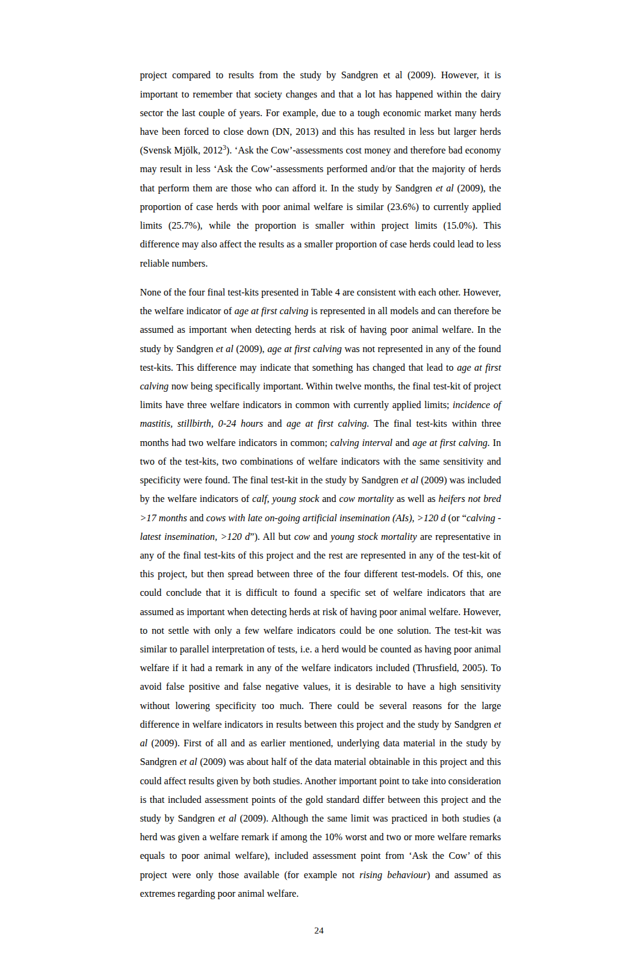project compared to results from the study by Sandgren et al (2009). However, it is important to remember that society changes and that a lot has happened within the dairy sector the last couple of years. For example, due to a tough economic market many herds have been forced to close down (DN, 2013) and this has resulted in less but larger herds (Svensk Mjölk, 20123). ‘Ask the Cow’-assessments cost money and therefore bad economy may result in less ‘Ask the Cow’-assessments performed and/or that the majority of herds that perform them are those who can afford it. In the study by Sandgren et al (2009), the proportion of case herds with poor animal welfare is similar (23.6%) to currently applied limits (25.7%), while the proportion is smaller within project limits (15.0%). This difference may also affect the results as a smaller proportion of case herds could lead to less reliable numbers.
None of the four final test-kits presented in Table 4 are consistent with each other. However, the welfare indicator of age at first calving is represented in all models and can therefore be assumed as important when detecting herds at risk of having poor animal welfare. In the study by Sandgren et al (2009), age at first calving was not represented in any of the found test-kits. This difference may indicate that something has changed that lead to age at first calving now being specifically important. Within twelve months, the final test-kit of project limits have three welfare indicators in common with currently applied limits; incidence of mastitis, stillbirth, 0-24 hours and age at first calving. The final test-kits within three months had two welfare indicators in common; calving interval and age at first calving. In two of the test-kits, two combinations of welfare indicators with the same sensitivity and specificity were found. The final test-kit in the study by Sandgren et al (2009) was included by the welfare indicators of calf, young stock and cow mortality as well as heifers not bred >17 months and cows with late on-going artificial insemination (AIs), >120 d (or “calving - latest insemination, >120 d”). All but cow and young stock mortality are representative in any of the final test-kits of this project and the rest are represented in any of the test-kit of this project, but then spread between three of the four different test-models. Of this, one could conclude that it is difficult to found a specific set of welfare indicators that are assumed as important when detecting herds at risk of having poor animal welfare. However, to not settle with only a few welfare indicators could be one solution. The test-kit was similar to parallel interpretation of tests, i.e. a herd would be counted as having poor animal welfare if it had a remark in any of the welfare indicators included (Thrusfield, 2005). To avoid false positive and false negative values, it is desirable to have a high sensitivity without lowering specificity too much. There could be several reasons for the large difference in welfare indicators in results between this project and the study by Sandgren et al (2009). First of all and as earlier mentioned, underlying data material in the study by Sandgren et al (2009) was about half of the data material obtainable in this project and this could affect results given by both studies. Another important point to take into consideration is that included assessment points of the gold standard differ between this project and the study by Sandgren et al (2009). Although the same limit was practiced in both studies (a herd was given a welfare remark if among the 10% worst and two or more welfare remarks equals to poor animal welfare), included assessment point from ‘Ask the Cow’ of this project were only those available (for example not rising behaviour) and assumed as extremes regarding poor animal welfare.
24